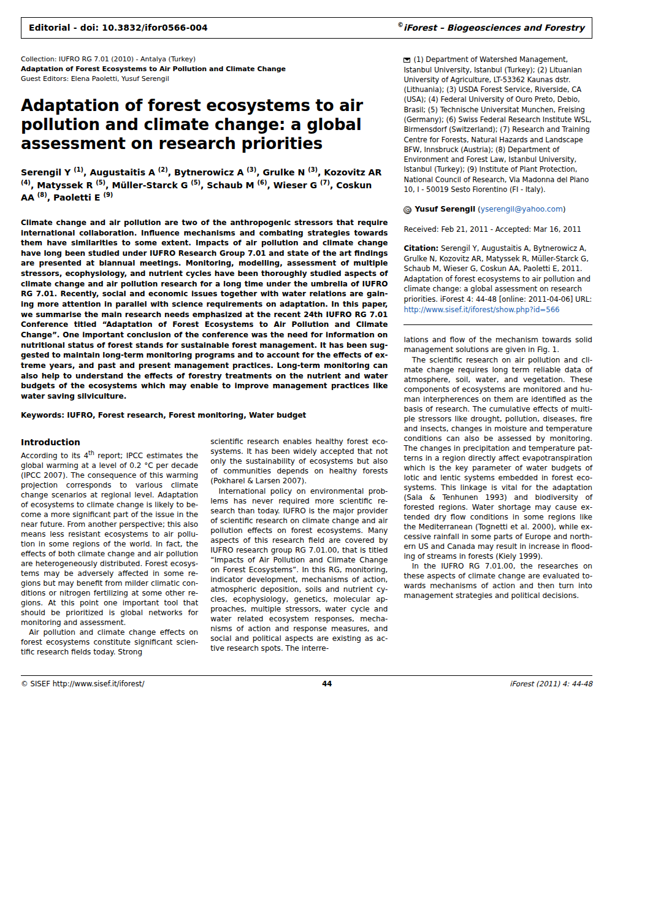Editorial - doi: 10.3832/ifor0566-004
©iForest – Biogeosciences and Forestry
Collection: IUFRO RG 7.01 (2010) - Antalya (Turkey)
Adaptation of Forest Ecosystems to Air Pollution and Climate Change
Guest Editors: Elena Paoletti, Yusuf Serengil
Adaptation of forest ecosystems to air pollution and climate change: a global assessment on research priorities
Serengil Y (1), Augustaitis A (2), Bytnerowicz A (3), Grulke N (3), Kozovitz AR (4), Matyssek R (5), Müller-Starck G (5), Schaub M (6), Wieser G (7), Coskun AA (8), Paoletti E (9)
Climate change and air pollution are two of the anthropogenic stressors that require international collaboration. Influence mechanisms and combating strategies towards them have similarities to some extent. Impacts of air pollution and climate change have long been studied under IUFRO Research Group 7.01 and state of the art findings are presented at biannual meetings. Monitoring, modelling, assessment of multiple stressors, ecophysiology, and nutrient cycles have been thoroughly studied aspects of climate change and air pollution research for a long time under the umbrella of IUFRO RG 7.01. Recently, social and economic issues together with water relations are gaining more attention in parallel with science requirements on adaptation. In this paper, we summarise the main research needs emphasized at the recent 24th IUFRO RG 7.01 Conference titled “Adaptation of Forest Ecosystems to Air Pollution and Climate Change”. One important conclusion of the conference was the need for information on nutritional status of forest stands for sustainable forest management. It has been suggested to maintain long-term monitoring programs and to account for the effects of extreme years, and past and present management practices. Long-term monitoring can also help to understand the effects of forestry treatments on the nutrient and water budgets of the ecosystems which may enable to improve management practices like water saving silviculture.
Keywords: IUFRO, Forest research, Forest monitoring, Water budget
Introduction
According to its 4th report; IPCC estimates the global warming at a level of 0.2 °C per decade (IPCC 2007). The consequence of this warming projection corresponds to various climate change scenarios at regional level. Adaptation of ecosystems to climate change is likely to become a more significant part of the issue in the near future. From another perspective; this also means less resistant ecosystems to air pollution in some regions of the world. In fact, the effects of both climate change and air pollution are heterogeneously distributed. Forest ecosystems may be adversely affected in some regions but may benefit from milder climatic conditions or nitrogen fertilizing at some other regions. At this point one important tool that should be prioritized is global networks for monitoring and assessment.
Air pollution and climate change effects on forest ecosystems constitute significant scientific research fields today. Strong
scientific research enables healthy forest ecosystems. It has been widely accepted that not only the sustainability of ecosystems but also of communities depends on healthy forests (Pokharel & Larsen 2007).
International policy on environmental problems has never required more scientific research than today. IUFRO is the major provider of scientific research on climate change and air pollution effects on forest ecosystems. Many aspects of this research field are covered by IUFRO research group RG 7.01.00, that is titled “Impacts of Air Pollution and Climate Change on Forest Ecosystems”. In this RG, monitoring, indicator development, mechanisms of action, atmospheric deposition, soils and nutrient cycles, ecophysiology, genetics, molecular approaches, multiple stressors, water cycle and water related ecosystem responses, mechanisms of action and response measures, and social and political aspects are existing as active research spots. The interre-
(1) Department of Watershed Management, Istanbul University, Istanbul (Turkey); (2) Lituanian University of Agriculture, LT-53362 Kaunas dstr. (Lithuania); (3) USDA Forest Service, Riverside, CA (USA); (4) Federal University of Ouro Preto, Debio, Brasil; (5) Technische Universitat Munchen, Freising (Germany); (6) Swiss Federal Research Institute WSL, Birmensdorf (Switzerland); (7) Research and Training Centre for Forests, Natural Hazards and Landscape BFW, Innsbruck (Austria); (8) Department of Environment and Forest Law, Istanbul University, Istanbul (Turkey); (9) Institute of Plant Protection, National Council of Research, Via Madonna del Piano 10, I - 50019 Sesto Fiorentino (FI - Italy).
@Yusuf Serengil (yserengil@yahoo.com)
Received: Feb 21, 2011 - Accepted: Mar 16, 2011
Citation: Serengil Y, Augustaitis A, Bytnerowicz A, Grulke N, Kozovitz AR, Matyssek R, Müller-Starck G, Schaub M, Wieser G, Coskun AA, Paoletti E, 2011. Adaptation of forest ecosystems to air pollution and climate change: a global assessment on research priorities. iForest 4: 44-48 [online: 2011-04-06] URL: http://www.sisef.it/iforest/show.php?id=566
lations and flow of the mechanism towards solid management solutions are given in Fig. 1.
The scientific research on air pollution and climate change requires long term reliable data of atmosphere, soil, water, and vegetation. These components of ecosystems are monitored and human interpherences on them are identified as the basis of research. The cumulative effects of multiple stressors like drought, pollution, diseases, fire and insects, changes in moisture and temperature conditions can also be assessed by monitoring. The changes in precipitation and temperature patterns in a region directly affect evapotranspiration which is the key parameter of water budgets of lotic and lentic systems embedded in forest ecosystems. This linkage is vital for the adaptation (Sala & Tenhunen 1993) and biodiversity of forested regions. Water shortage may cause extended dry flow conditions in some regions like the Mediterranean (Tognetti et al. 2000), while excessive rainfall in some parts of Europe and northern US and Canada may result in increase in flooding of streams in forests (Kiely 1999).
In the IUFRO RG 7.01.00, the researches on these aspects of climate change are evaluated towards mechanisms of action and then turn into management strategies and political decisions.
© SISEF http://www.sisef.it/iforest/
44
iForest (2011) 4: 44-48